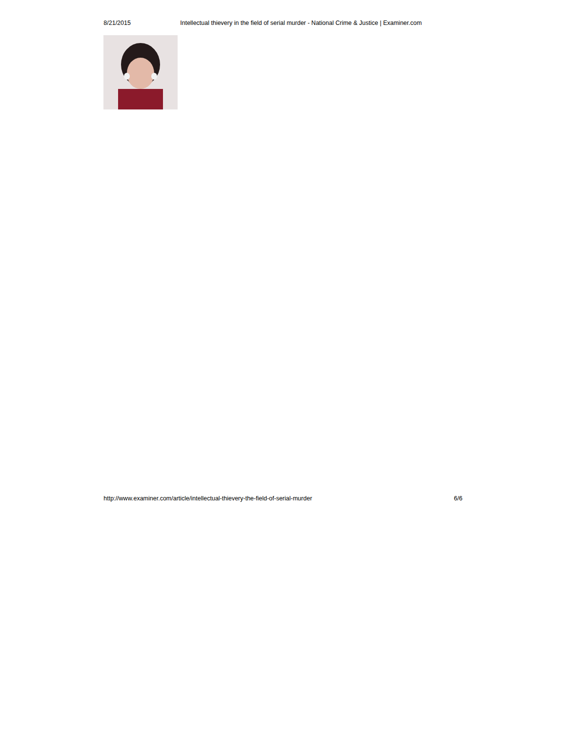8/21/2015 Intellectual thievery in the field of serial murder - National Crime & Justice | Examiner.com
http://www.examiner.com/article/intellectual-thievery-the-field-of-serial-murder 6/6